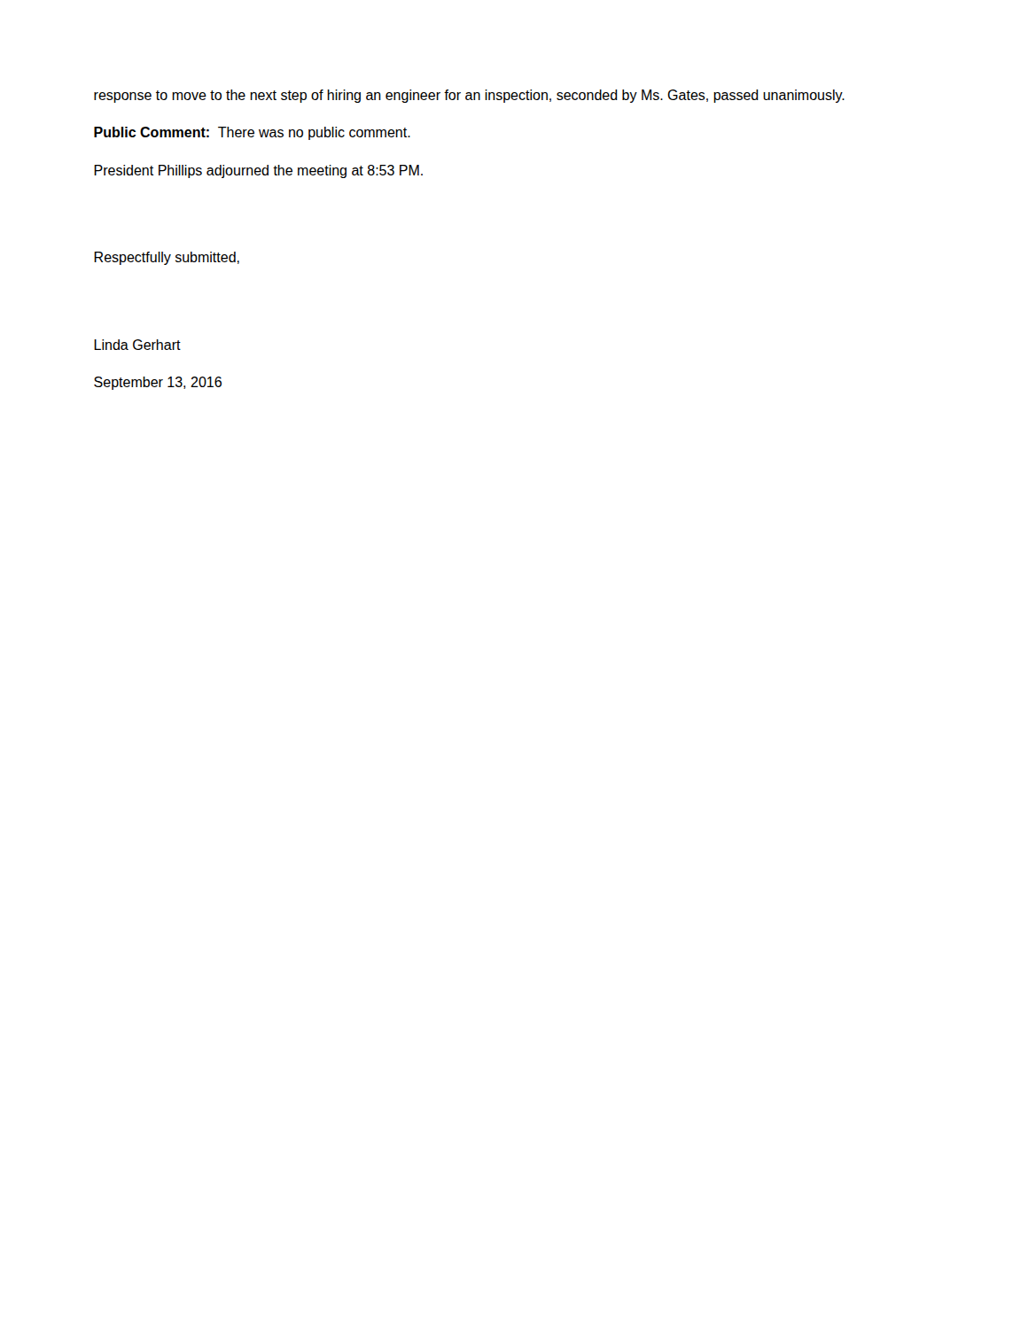response to move to the next step of hiring an engineer for an inspection, seconded by Ms. Gates, passed unanimously.
Public Comment: There was no public comment.
President Phillips adjourned the meeting at 8:53 PM.
Respectfully submitted,
Linda Gerhart
September 13, 2016